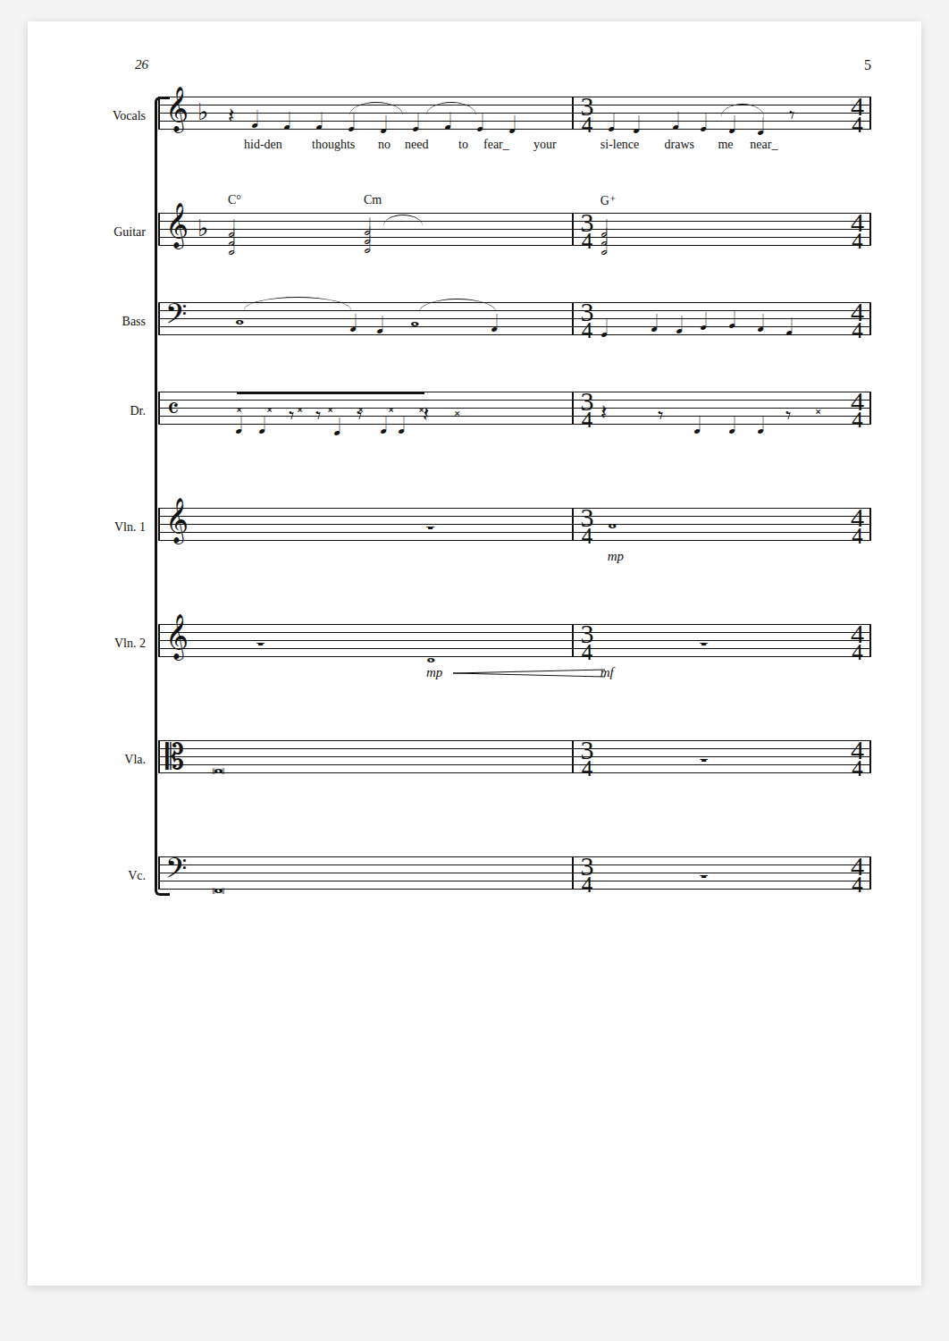26
5
Vocals
𝄞 ♭ 𝄽 𝅘𝅥 𝅘𝅥 𝅘𝅥 𝅘𝅥 𝅘𝅥 𝅘𝅥 𝅘𝅥 𝅘𝅥 𝅘𝅥 34 𝅘𝅥 𝅘𝅥 𝅘𝅥 𝅘𝅥 𝅘𝅥 𝅘𝅥 𝄾 44 hid-den thoughts no need to fear_ your si-lence draws me near_
Guitar
𝄞 ♭ C° 𝅗𝅥 𝅗𝅥 𝅗𝅥 Cm 𝅗𝅥 𝅗𝅥 𝅗𝅥 34 G⁺ 𝅗𝅥 𝅗𝅥 𝅗𝅥 44
Bass
𝄢 𝅝 𝅘𝅥 𝅘𝅥 𝅝 𝅘𝅥 34 𝅘𝅥 𝅘𝅥 𝅘𝅥 𝅘𝅥 𝅘𝅥 𝅘𝅥 𝅘𝅥 44
Dr.
𝄴 𝅃 𝅃 𝅃 𝅃 𝅃 𝅃 𝅃 𝅘𝅥 𝅘𝅥 𝄾 𝄾 𝅘𝅥 𝄾 𝅘𝅥 𝅘𝅥 𝄽 𝅃 34 𝄽 𝄾 𝅘𝅥 𝅘𝅥 𝅘𝅥 𝄾 𝅃 44
Vln. 1
𝄞 𝄻 34 𝅝 mp 44
Vln. 2
𝄞 𝄻 𝅝 mp mf 34 𝄻 44
Vla.
𝄡 𝅜 34 𝄻 44
Vc.
𝄢 𝅜 34 𝄻 44